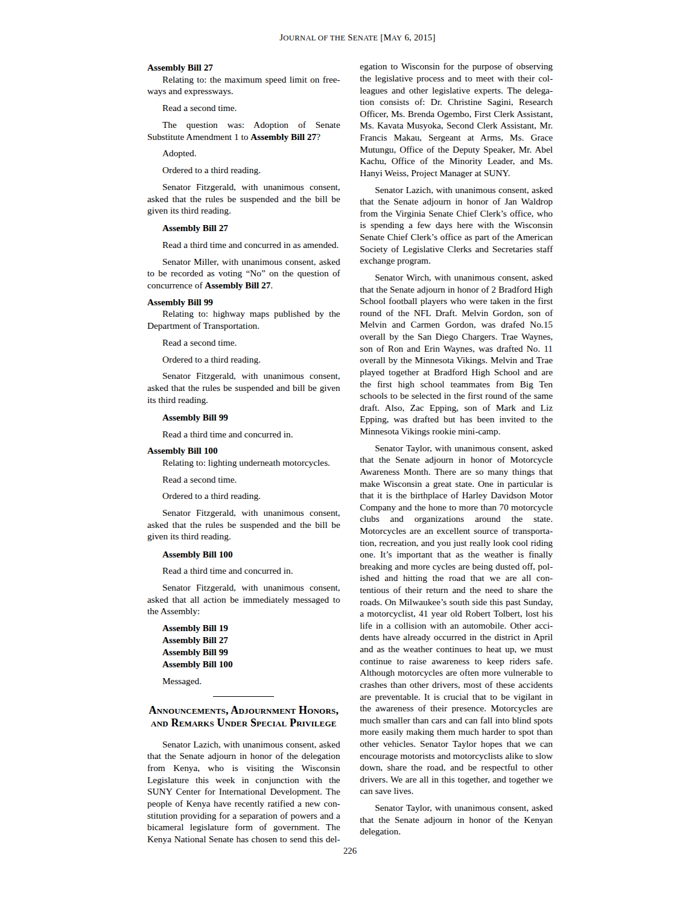JOURNAL OF THE SENATE [MAY 6, 2015]
Assembly Bill 27
Relating to: the maximum speed limit on freeways and expressways.
Read a second time.
The question was: Adoption of Senate Substitute Amendment 1 to Assembly Bill 27?
Adopted.
Ordered to a third reading.
Senator Fitzgerald, with unanimous consent, asked that the rules be suspended and the bill be given its third reading.
Assembly Bill 27
Read a third time and concurred in as amended.
Senator Miller, with unanimous consent, asked to be recorded as voting “No” on the question of concurrence of Assembly Bill 27.
Assembly Bill 99
Relating to: highway maps published by the Department of Transportation.
Read a second time.
Ordered to a third reading.
Senator Fitzgerald, with unanimous consent, asked that the rules be suspended and bill be given its third reading.
Assembly Bill 99
Read a third time and concurred in.
Assembly Bill 100
Relating to: lighting underneath motorcycles.
Read a second time.
Ordered to a third reading.
Senator Fitzgerald, with unanimous consent, asked that the rules be suspended and the bill be given its third reading.
Assembly Bill 100
Read a third time and concurred in.
Senator Fitzgerald, with unanimous consent, asked that all action be immediately messaged to the Assembly:
Assembly Bill 19
Assembly Bill 27
Assembly Bill 99
Assembly Bill 100
Messaged.
Announcements, Adjournment Honors, and Remarks Under Special Privilege
Senator Lazich, with unanimous consent, asked that the Senate adjourn in honor of the delegation from Kenya, who is visiting the Wisconsin Legislature this week in conjunction with the SUNY Center for International Development. The people of Kenya have recently ratified a new constitution providing for a separation of powers and a bicameral legislature form of government. The Kenya National Senate has chosen to send this delegation to Wisconsin for the purpose of observing the legislative process and to meet with their colleagues and other legislative experts. The delegation consists of: Dr. Christine Sagini, Research Officer, Ms. Brenda Ogembo, First Clerk Assistant, Ms. Kavata Musyoka, Second Clerk Assistant, Mr. Francis Makau, Sergeant at Arms, Ms. Grace Mutungu, Office of the Deputy Speaker, Mr. Abel Kachu, Office of the Minority Leader, and Ms. Hanyi Weiss, Project Manager at SUNY.
Senator Lazich, with unanimous consent, asked that the Senate adjourn in honor of Jan Waldrop from the Virginia Senate Chief Clerk’s office, who is spending a few days here with the Wisconsin Senate Chief Clerk’s office as part of the American Society of Legislative Clerks and Secretaries staff exchange program.
Senator Wirch, with unanimous consent, asked that the Senate adjourn in honor of 2 Bradford High School football players who were taken in the first round of the NFL Draft. Melvin Gordon, son of Melvin and Carmen Gordon, was drafed No.15 overall by the San Diego Chargers. Trae Waynes, son of Ron and Erin Waynes, was drafted No. 11 overall by the Minnesota Vikings. Melvin and Trae played together at Bradford High School and are the first high school teammates from Big Ten schools to be selected in the first round of the same draft. Also, Zac Epping, son of Mark and Liz Epping, was drafted but has been invited to the Minnesota Vikings rookie mini-camp.
Senator Taylor, with unanimous consent, asked that the Senate adjourn in honor of Motorcycle Awareness Month. There are so many things that make Wisconsin a great state. One in particular is that it is the birthplace of Harley Davidson Motor Company and the hone to more than 70 motorcycle clubs and organizations around the state. Motorcycles are an excellent source of transportation, recreation, and you just really look cool riding one. It’s important that as the weather is finally breaking and more cycles are being dusted off, polished and hitting the road that we are all contentious of their return and the need to share the roads. On Milwaukee’s south side this past Sunday, a motorcyclist, 41 year old Robert Tolbert, lost his life in a collision with an automobile. Other accidents have already occurred in the district in April and as the weather continues to heat up, we must continue to raise awareness to keep riders safe. Although motorcycles are often more vulnerable to crashes than other drivers, most of these accidents are preventable. It is crucial that to be vigilant in the awareness of their presence. Motorcycles are much smaller than cars and can fall into blind spots more easily making them much harder to spot than other vehicles. Senator Taylor hopes that we can encourage motorists and motorcyclists alike to slow down, share the road, and be respectful to other drivers. We are all in this together, and together we can save lives.
Senator Taylor, with unanimous consent, asked that the Senate adjourn in honor of the Kenyan delegation.
226